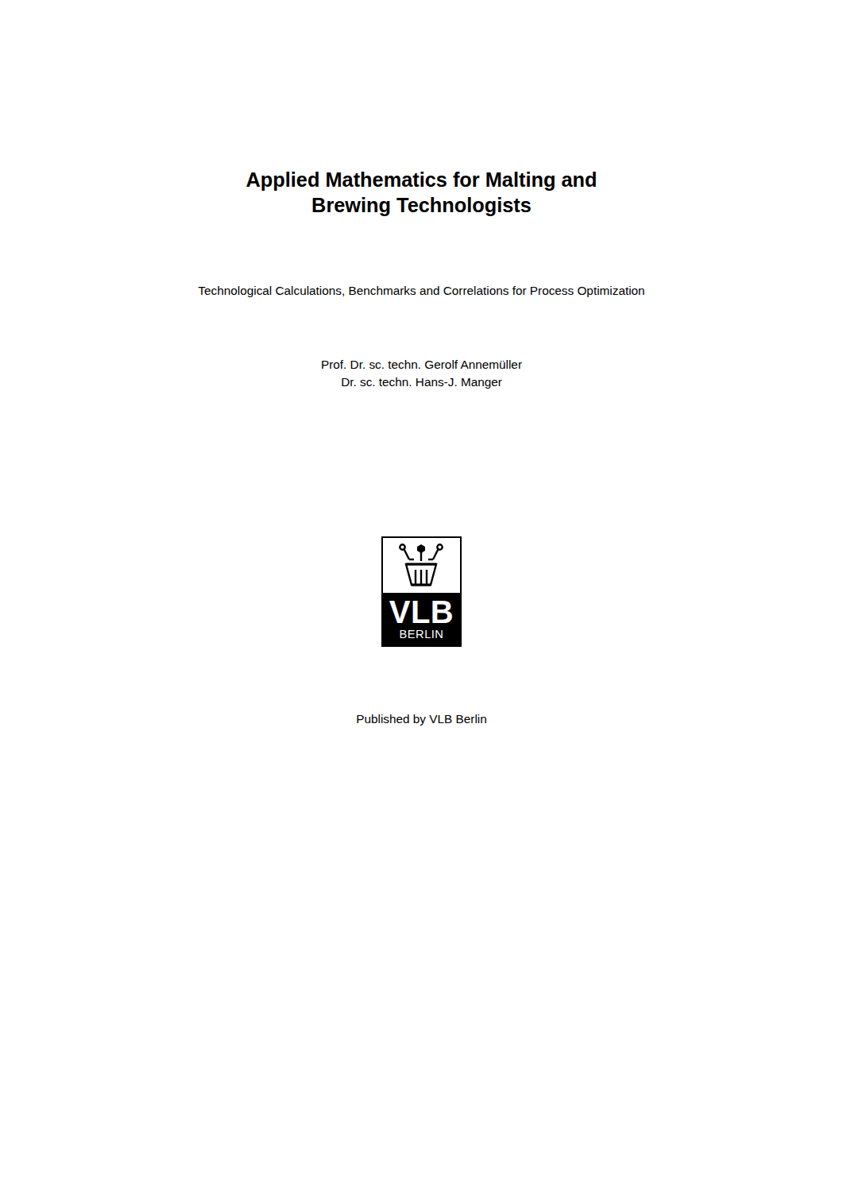Applied Mathematics for Malting and Brewing Technologists
Technological Calculations, Benchmarks and Correlations for Process Optimization
Prof. Dr. sc. techn. Gerolf Annemüller
Dr. sc. techn. Hans-J. Manger
VLB BERLIN
Published by VLB Berlin